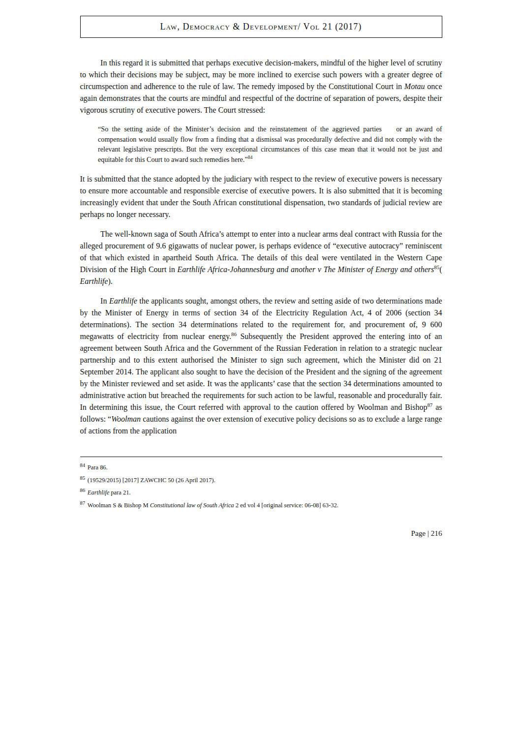Law, Democracy & Development/ Vol 21 (2017)
In this regard it is submitted that perhaps executive decision-makers, mindful of the higher level of scrutiny to which their decisions may be subject, may be more inclined to exercise such powers with a greater degree of circumspection and adherence to the rule of law. The remedy imposed by the Constitutional Court in Motau once again demonstrates that the courts are mindful and respectful of the doctrine of separation of powers, despite their vigorous scrutiny of executive powers. The Court stressed:
“So the setting aside of the Minister’s decision and the reinstatement of the aggrieved parties or an award of compensation would usually flow from a finding that a dismissal was procedurally defective and did not comply with the relevant legislative prescripts. But the very exceptional circumstances of this case mean that it would not be just and equitable for this Court to award such remedies here.”84
It is submitted that the stance adopted by the judiciary with respect to the review of executive powers is necessary to ensure more accountable and responsible exercise of executive powers. It is also submitted that it is becoming increasingly evident that under the South African constitutional dispensation, two standards of judicial review are perhaps no longer necessary.
The well-known saga of South Africa’s attempt to enter into a nuclear arms deal contract with Russia for the alleged procurement of 9.6 gigawatts of nuclear power, is perhaps evidence of “executive autocracy” reminiscent of that which existed in apartheid South Africa. The details of this deal were ventilated in the Western Cape Division of the High Court in Earthlife Africa-Johannesburg and another v The Minister of Energy and others85( Earthlife).
In Earthlife the applicants sought, amongst others, the review and setting aside of two determinations made by the Minister of Energy in terms of section 34 of the Electricity Regulation Act, 4 of 2006 (section 34 determinations). The section 34 determinations related to the requirement for, and procurement of, 9 600 megawatts of electricity from nuclear energy.86 Subsequently the President approved the entering into of an agreement between South Africa and the Government of the Russian Federation in relation to a strategic nuclear partnership and to this extent authorised the Minister to sign such agreement, which the Minister did on 21 September 2014. The applicant also sought to have the decision of the President and the signing of the agreement by the Minister reviewed and set aside. It was the applicants’ case that the section 34 determinations amounted to administrative action but breached the requirements for such action to be lawful, reasonable and procedurally fair. In determining this issue, the Court referred with approval to the caution offered by Woolman and Bishop87 as follows: “Woolman cautions against the over extension of executive policy decisions so as to exclude a large range of actions from the application
84 Para 86.
85(19529/2015) [2017] ZAWCHC 50 (26 April 2017).
86 Earthlife para 21.
87 Woolman S & Bishop M Constitutional law of South Africa 2 ed vol 4 [original service: 06-08] 63-32.
Page | 216